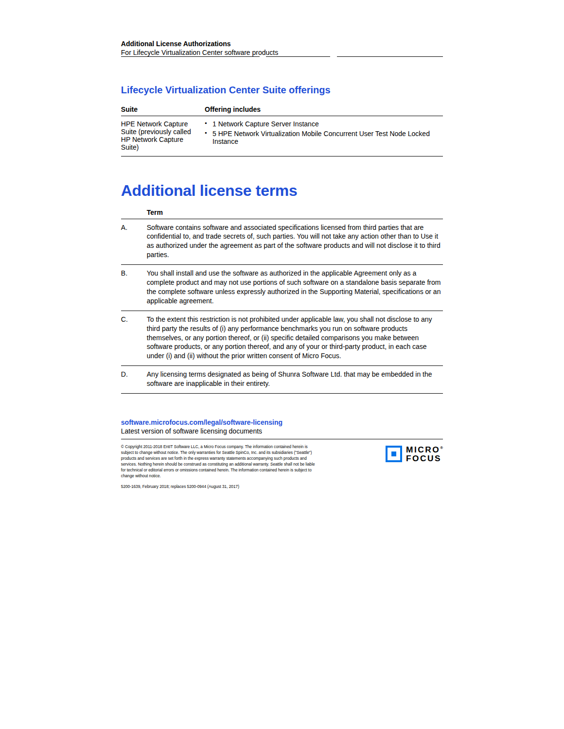Additional License Authorizations
For Lifecycle Virtualization Center software products
Lifecycle Virtualization Center Suite offerings
| Suite | Offering includes |
| --- | --- |
| HPE Network Capture Suite (previously called HP Network Capture Suite) | 1 Network Capture Server Instance 5 HPE Network Virtualization Mobile Concurrent User Test Node Locked Instance |
Additional license terms
| | Term |
| --- | --- |
| A. | Software contains software and associated specifications licensed from third parties that are confidential to, and trade secrets of, such parties. You will not take any action other than to Use it as authorized under the agreement as part of the software products and will not disclose it to third parties. |
| B. | You shall install and use the software as authorized in the applicable Agreement only as a complete product and may not use portions of such software on a standalone basis separate from the complete software unless expressly authorized in the Supporting Material, specifications or an applicable agreement. |
| C. | To the extent this restriction is not prohibited under applicable law, you shall not disclose to any third party the results of (i) any performance benchmarks you run on software products themselves, or any portion thereof, or (ii) specific detailed comparisons you make between software products, or any portion thereof, and any of your or third-party product, in each case under (i) and (ii) without the prior written consent of Micro Focus. |
| D. | Any licensing terms designated as being of Shunra Software Ltd. that may be embedded in the software are inapplicable in their entirety. |
software.microfocus.com/legal/software-licensing
Latest version of software licensing documents
© Copyright 2011-2018 EntIT Software LLC, a Micro Focus company. The information contained herein is subject to change without notice. The only warranties for Seattle SpinCo, Inc. and its subsidiaries ("Seattle") products and services are set forth in the express warranty statements accompanying such products and services. Nothing herein should be construed as constituting an additional warranty. Seattle shall not be liable for technical or editorial errors or omissions contained herein. The information contained herein is subject to change without notice.
5200-1639, February 2018; replaces 5200-0944 (August 31, 2017)
MICRO®
FOCUS